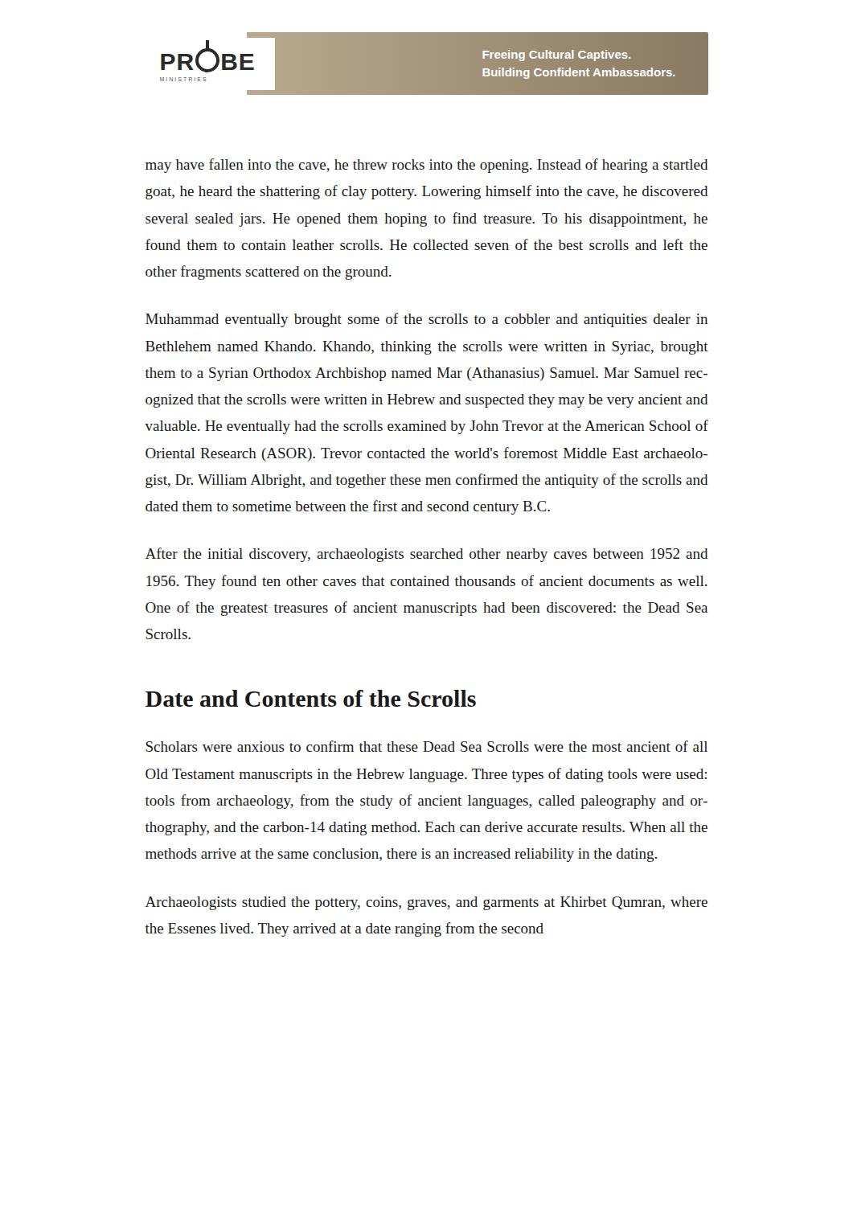PR BE
Ministries
Freeing Cultural Captives. Building Confident Ambassadors.
may have fallen into the cave, he threw rocks into the opening. Instead of hearing a startled goat, he heard the shattering of clay pottery. Lowering himself into the cave, he discovered several sealed jars. He opened them hoping to find treasure. To his disappointment, he found them to contain leather scrolls. He collected seven of the best scrolls and left the other fragments scattered on the ground.
Muhammad eventually brought some of the scrolls to a cobbler and antiquities dealer in Bethlehem named Khando. Khando, thinking the scrolls were written in Syriac, brought them to a Syrian Orthodox Archbishop named Mar (Athanasius) Samuel. Mar Samuel recognized that the scrolls were written in Hebrew and suspected they may be very ancient and valuable. He eventually had the scrolls examined by John Trevor at the American School of Oriental Research (ASOR). Trevor contacted the world's foremost Middle East archaeologist, Dr. William Albright, and together these men confirmed the antiquity of the scrolls and dated them to sometime between the first and second century B.C.
After the initial discovery, archaeologists searched other nearby caves between 1952 and 1956. They found ten other caves that contained thousands of ancient documents as well. One of the greatest treasures of ancient manuscripts had been discovered: the Dead Sea Scrolls.
Date and Contents of the Scrolls
Scholars were anxious to confirm that these Dead Sea Scrolls were the most ancient of all Old Testament manuscripts in the Hebrew language. Three types of dating tools were used: tools from archaeology, from the study of ancient languages, called paleography and orthography, and the carbon-14 dating method. Each can derive accurate results. When all the methods arrive at the same conclusion, there is an increased reliability in the dating.
Archaeologists studied the pottery, coins, graves, and garments at Khirbet Qumran, where the Essenes lived. They arrived at a date ranging from the second